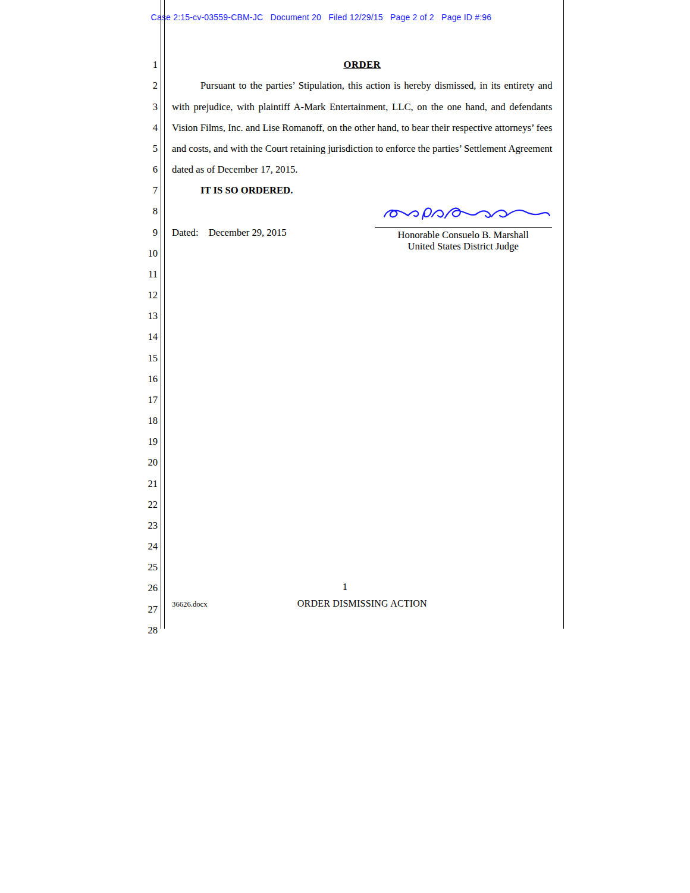Case 2:15-cv-03559-CBM-JC Document 20 Filed 12/29/15 Page 2 of 2 Page ID #:96
1
2
3
4
5
6
7
8
9
10
11
12
13
14
15
16
17
18
19
20
21
22
23
24
25
26
27
28
ORDER
Pursuant to the parties’ Stipulation, this action is hereby dismissed, in its entirety and with prejudice, with plaintiff A-Mark Entertainment, LLC, on the one hand, and defendants Vision Films, Inc. and Lise Romanoff, on the other hand, to bear their respective attorneys’ fees and costs, and with the Court retaining jurisdiction to enforce the parties’ Settlement Agreement dated as of December 17, 2015.
IT IS SO ORDERED.
Dated: December 29, 2015
Honorable Consuelo B. Marshall
United States District Judge
1
36626.docx
ORDER DISMISSING ACTION